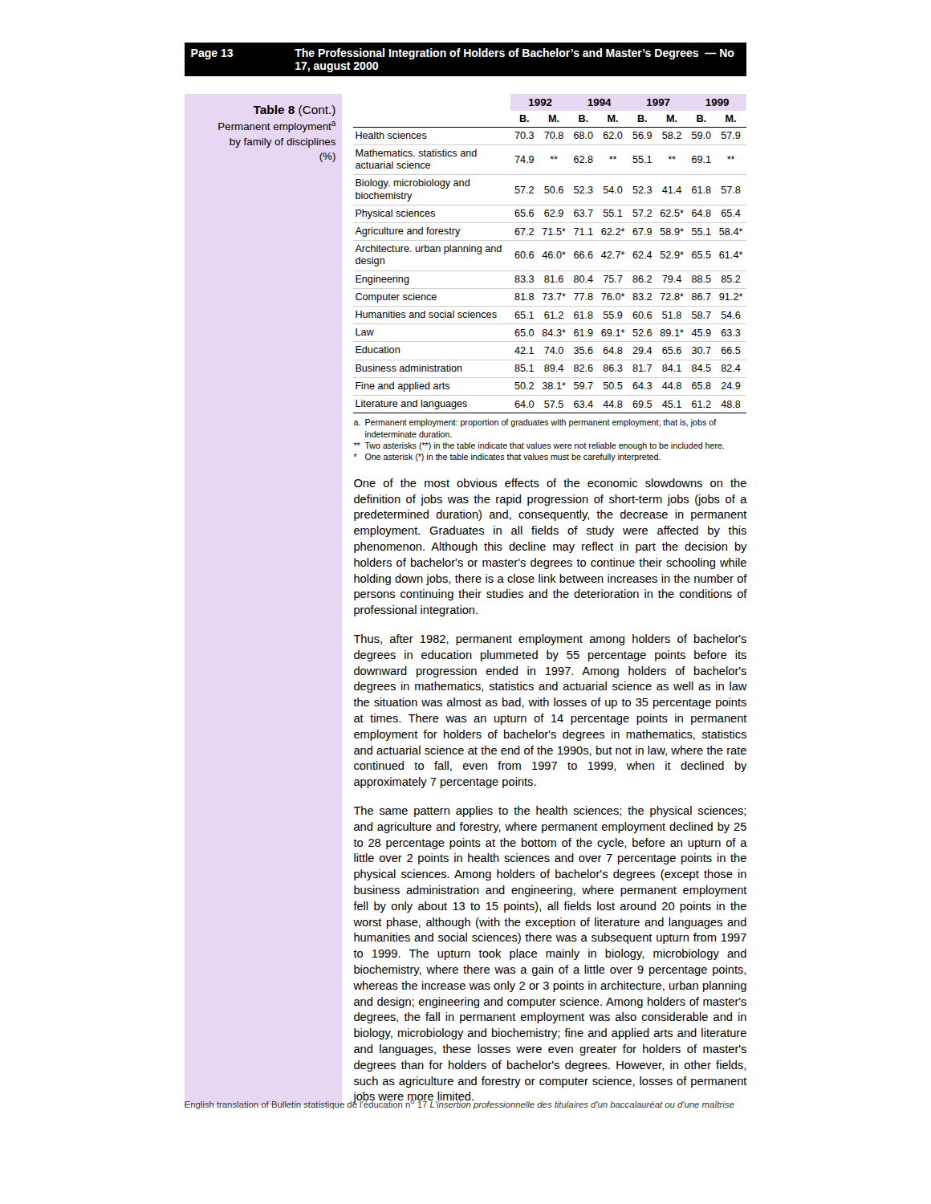Page 13 The Professional Integration of Holders of Bachelor’s and Master’s Degrees — No 17, august 2000
Table 8 (Cont.)
Permanent employmenta
by family of disciplines
(%)
| | 1992 | 1994 | 1997 | 1999 |
| --- | --- | --- | --- | --- |
| | B. | M. | B. | M. | B. | M. | B. | M. |
| Health sciences | 70.3 | 70.8 | 68.0 | 62.0 | 56.9 | 58.2 | 59.0 | 57.9 |
| Mathematics. statistics and actuarial science | 74.9 | ** | 62.8 | ** | 55.1 | ** | 69.1 | ** |
| Biology. microbiology and biochemistry | 57.2 | 50.6 | 52.3 | 54.0 | 52.3 | 41.4 | 61.8 | 57.8 |
| Physical sciences | 65.6 | 62.9 | 63.7 | 55.1 | 57.2 | 62.5* | 64.8 | 65.4 |
| Agriculture and forestry | 67.2 | 71.5* | 71.1 | 62.2* | 67.9 | 58.9* | 55.1 | 58.4* |
| Architecture. urban planning and design | 60.6 | 46.0* | 66.6 | 42.7* | 62.4 | 52.9* | 65.5 | 61.4* |
| Engineering | 83.3 | 81.6 | 80.4 | 75.7 | 86.2 | 79.4 | 88.5 | 85.2 |
| Computer science | 81.8 | 73.7* | 77.8 | 76.0* | 83.2 | 72.8* | 86.7 | 91.2* |
| Humanities and social sciences | 65.1 | 61.2 | 61.8 | 55.9 | 60.6 | 51.8 | 58.7 | 54.6 |
| Law | 65.0 | 84.3* | 61.9 | 69.1* | 52.6 | 89.1* | 45.9 | 63.3 |
| Education | 42.1 | 74.0 | 35.6 | 64.8 | 29.4 | 65.6 | 30.7 | 66.5 |
| Business administration | 85.1 | 89.4 | 82.6 | 86.3 | 81.7 | 84.1 | 84.5 | 82.4 |
| Fine and applied arts | 50.2 | 38.1* | 59.7 | 50.5 | 64.3 | 44.8 | 65.8 | 24.9 |
| Literature and languages | 64.0 | 57.5 | 63.4 | 44.8 | 69.5 | 45.1 | 61.2 | 48.8 |
a. Permanent employment: proportion of graduates with permanent employment; that is, jobs of indeterminate duration.
**Two asterisks (**) in the table indicate that values were not reliable enough to be included here.
*One asterisk (*) in the table indicates that values must be carefully interpreted.
One of the most obvious effects of the economic slowdowns on the definition of jobs was the rapid progression of short-term jobs (jobs of a predetermined duration) and, consequently, the decrease in permanent employment. Graduates in all fields of study were affected by this phenomenon. Although this decline may reflect in part the decision by holders of bachelor's or master's degrees to continue their schooling while holding down jobs, there is a close link between increases in the number of persons continuing their studies and the deterioration in the conditions of professional integration.
Thus, after 1982, permanent employment among holders of bachelor's degrees in education plummeted by 55 percentage points before its downward progression ended in 1997. Among holders of bachelor's degrees in mathematics, statistics and actuarial science as well as in law the situation was almost as bad, with losses of up to 35 percentage points at times. There was an upturn of 14 percentage points in permanent employment for holders of bachelor's degrees in mathematics, statistics and actuarial science at the end of the 1990s, but not in law, where the rate continued to fall, even from 1997 to 1999, when it declined by approximately 7 percentage points.
The same pattern applies to the health sciences; the physical sciences; and agriculture and forestry, where permanent employment declined by 25 to 28 percentage points at the bottom of the cycle, before an upturn of a little over 2 points in health sciences and over 7 percentage points in the physical sciences. Among holders of bachelor's degrees (except those in business administration and engineering, where permanent employment fell by only about 13 to 15 points), all fields lost around 20 points in the worst phase, although (with the exception of literature and languages and humanities and social sciences) there was a subsequent upturn from 1997 to 1999. The upturn took place mainly in biology, microbiology and biochemistry, where there was a gain of a little over 9 percentage points, whereas the increase was only 2 or 3 points in architecture, urban planning and design; engineering and computer science. Among holders of master's degrees, the fall in permanent employment was also considerable and in biology, microbiology and biochemistry; fine and applied arts and literature and languages, these losses were even greater for holders of master's degrees than for holders of bachelor's degrees. However, in other fields, such as agriculture and forestry or computer science, losses of permanent jobs were more limited.
English translation of Bulletin statistique de l'éducation no 17 L'insertion professionnelle des titulaires d'un baccalauréat ou d'une maîtrise